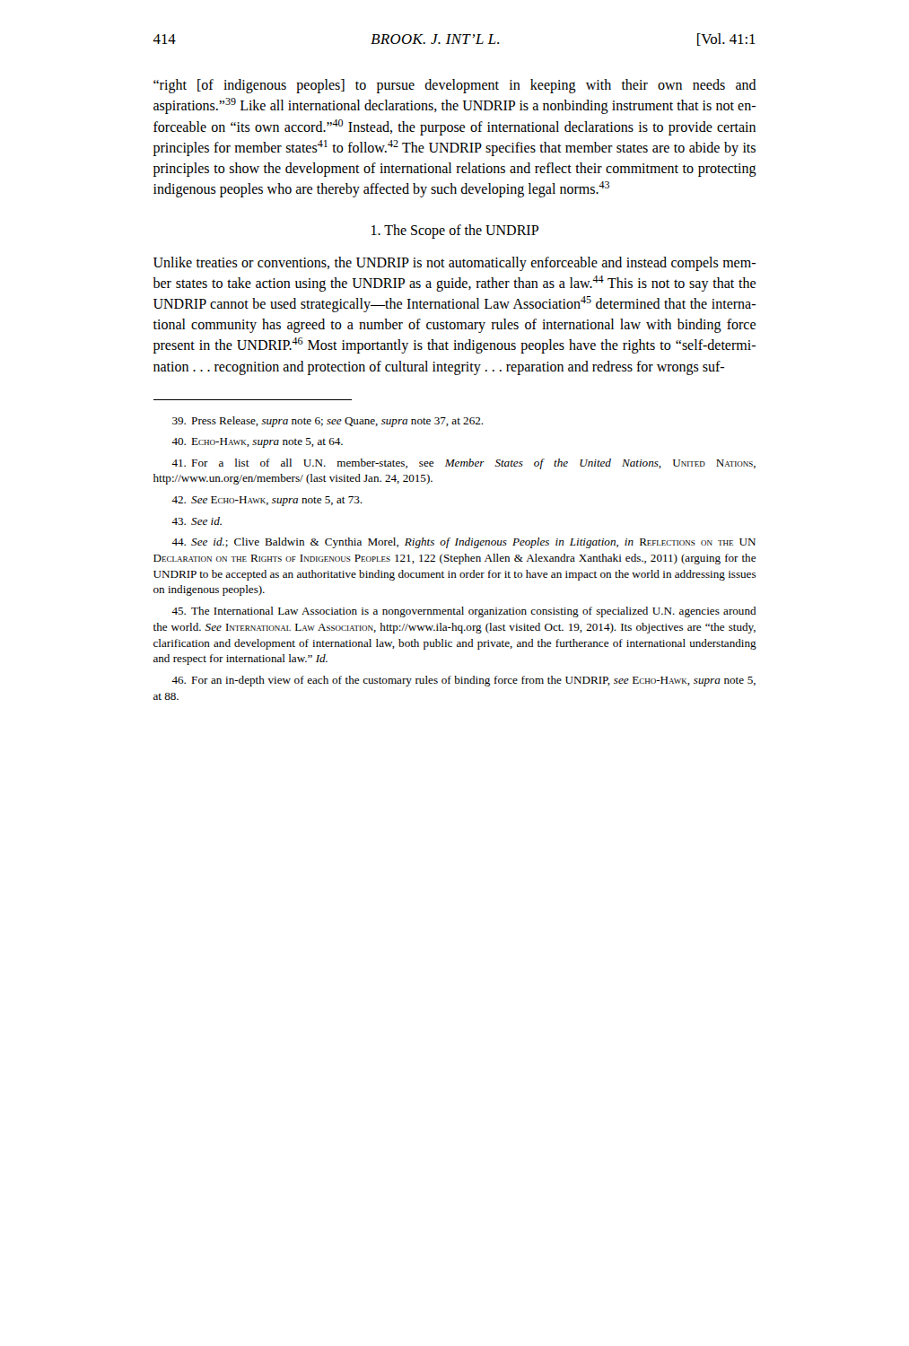414 BROOK. J. INT’L L. [Vol. 41:1
“right [of indigenous peoples] to pursue development in keeping with their own needs and aspirations.”39 Like all international declarations, the UNDRIP is a nonbinding instrument that is not enforceable on “its own accord.”40 Instead, the purpose of international declarations is to provide certain principles for member states41 to follow.42 The UNDRIP specifies that member states are to abide by its principles to show the development of international relations and reflect their commitment to protecting indigenous peoples who are thereby affected by such developing legal norms.43
1. The Scope of the UNDRIP
Unlike treaties or conventions, the UNDRIP is not automatically enforceable and instead compels member states to take action using the UNDRIP as a guide, rather than as a law.44 This is not to say that the UNDRIP cannot be used strategically—the International Law Association45 determined that the international community has agreed to a number of customary rules of international law with binding force present in the UNDRIP.46 Most importantly is that indigenous peoples have the rights to “self-determination . . . recognition and protection of cultural integrity . . . reparation and redress for wrongs suf-
Press Release, supra note 6; see Quane, supra note 37, at 262.
Echo-Hawk, supra note 5, at 64.
For a list of all U.N. member-states, see Member States of the United Nations, United Nations, http://www.un.org/en/members/ (last visited Jan. 24, 2015).
See Echo-Hawk, supra note 5, at 73.
See id.
See id.; Clive Baldwin & Cynthia Morel, Rights of Indigenous Peoples in Litigation, in Reflections on the UN Declaration on the Rights of Indigenous Peoples 121, 122 (Stephen Allen & Alexandra Xanthaki eds., 2011) (arguing for the UNDRIP to be accepted as an authoritative binding document in order for it to have an impact on the world in addressing issues on indigenous peoples).
The International Law Association is a nongovernmental organization consisting of specialized U.N. agencies around the world. See International Law Association, http://www.ila-hq.org (last visited Oct. 19, 2014). Its objectives are “the study, clarification and development of international law, both public and private, and the furtherance of international understanding and respect for international law.” Id.
For an in-depth view of each of the customary rules of binding force from the UNDRIP, see Echo-Hawk, supra note 5, at 88.